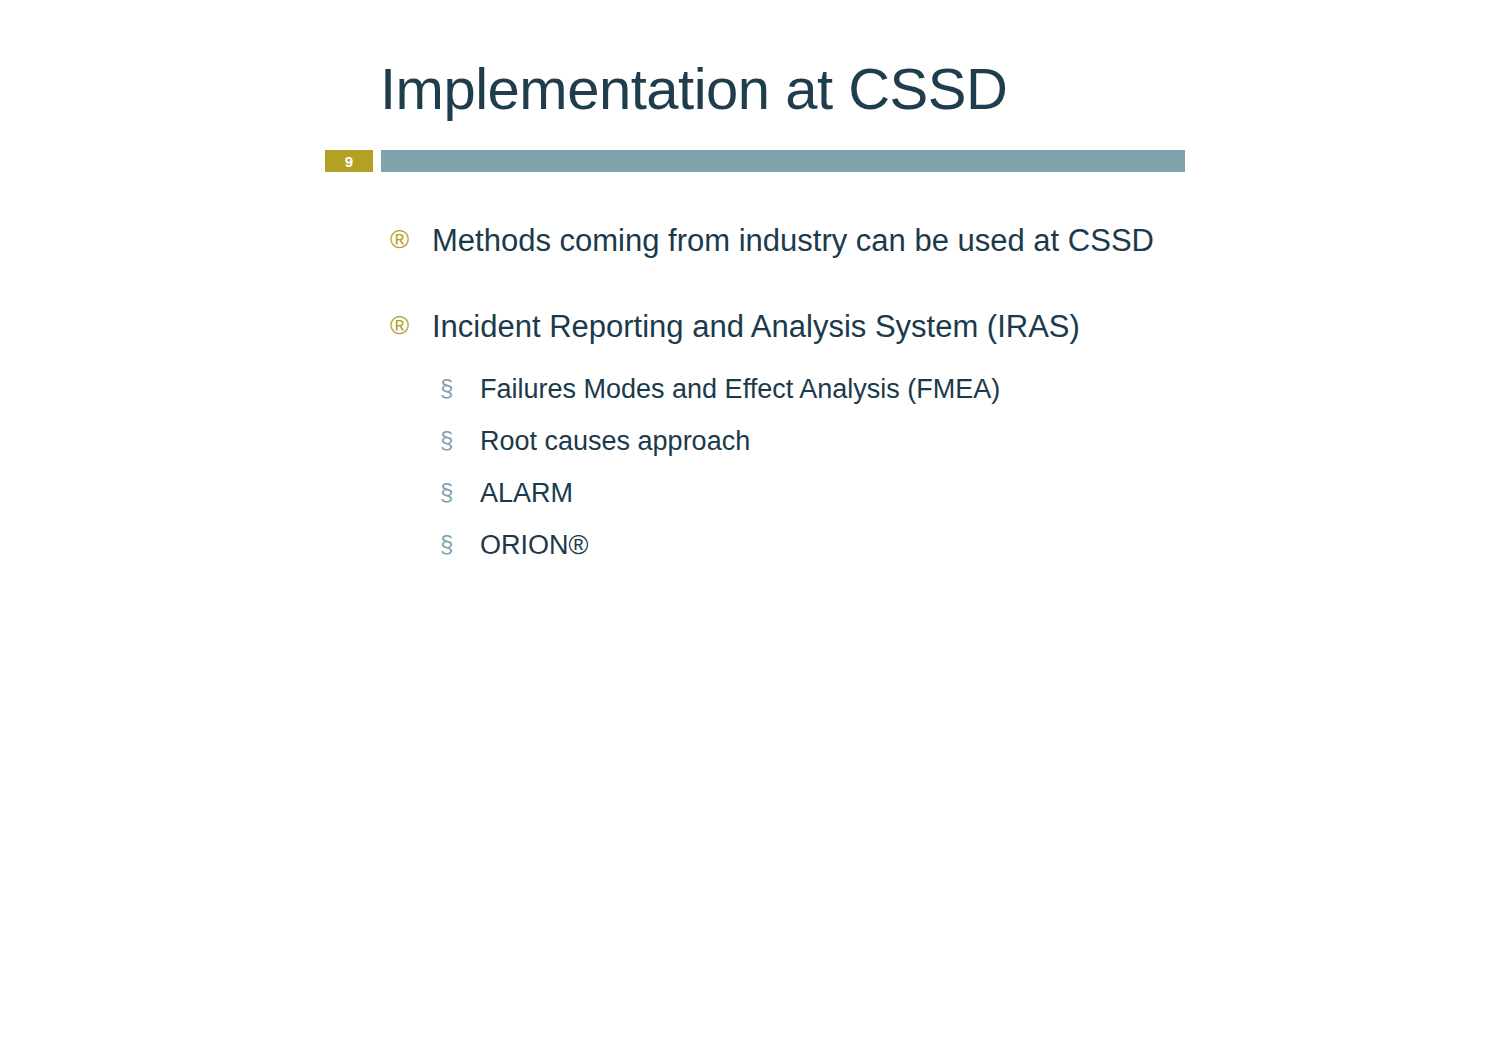Implementation at CSSD
9
Methods coming from industry can be used at CSSD
Incident Reporting and Analysis System (IRAS)
Failures Modes and Effect Analysis (FMEA)
Root causes approach
ALARM
ORION®